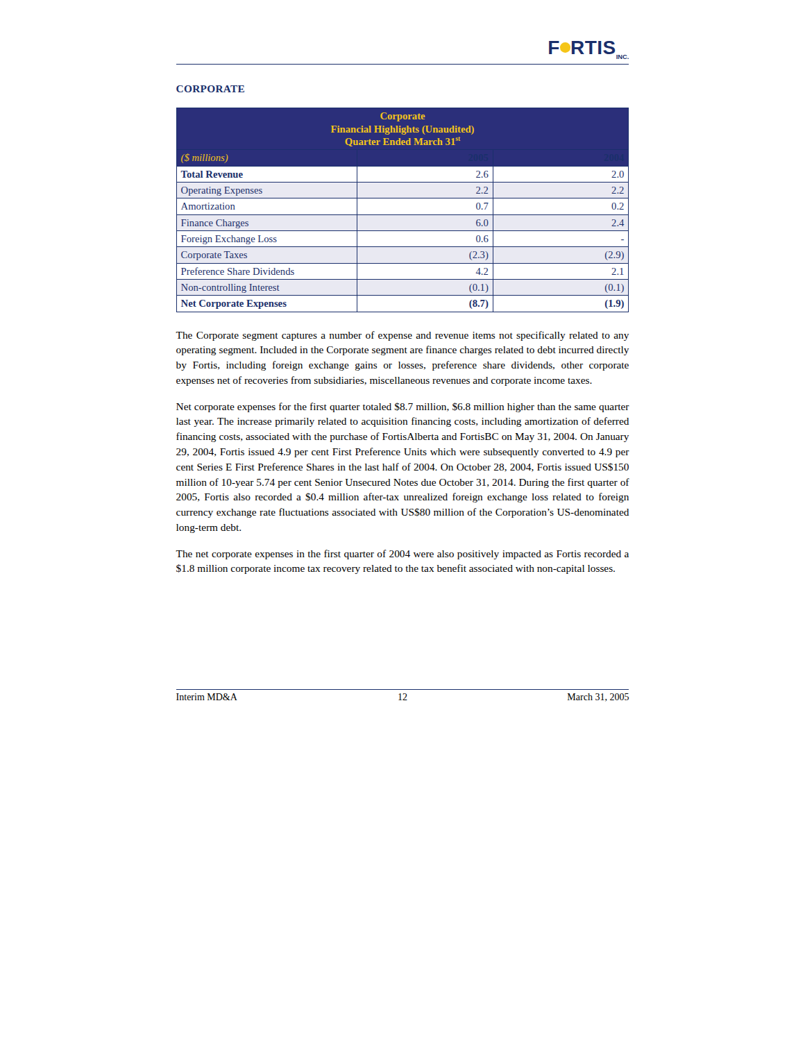F RTISINC.
CORPORATE
| Corporate Financial Highlights (Unaudited) Quarter Ended March 31 st |
| ($ millions) | 2005 | 2004 |
| Total Revenue | 2.6 | 2.0 |
| Operating Expenses | 2.2 | 2.2 |
| Amortization | 0.7 | 0.2 |
| Finance Charges | 6.0 | 2.4 |
| Foreign Exchange Loss | 0.6 | - |
| Corporate Taxes | (2.3) | (2.9) |
| Preference Share Dividends | 4.2 | 2.1 |
| Non-controlling Interest | (0.1) | (0.1) |
| Net Corporate Expenses | (8.7) | (1.9) |
The Corporate segment captures a number of expense and revenue items not specifically related to any operating segment. Included in the Corporate segment are finance charges related to debt incurred directly by Fortis, including foreign exchange gains or losses, preference share dividends, other corporate expenses net of recoveries from subsidiaries, miscellaneous revenues and corporate income taxes.
Net corporate expenses for the first quarter totaled $8.7 million, $6.8 million higher than the same quarter last year. The increase primarily related to acquisition financing costs, including amortization of deferred financing costs, associated with the purchase of FortisAlberta and FortisBC on May 31, 2004. On January 29, 2004, Fortis issued 4.9 per cent First Preference Units which were subsequently converted to 4.9 per cent Series E First Preference Shares in the last half of 2004. On October 28, 2004, Fortis issued US$150 million of 10-year 5.74 per cent Senior Unsecured Notes due October 31, 2014. During the first quarter of 2005, Fortis also recorded a $0.4 million after-tax unrealized foreign exchange loss related to foreign currency exchange rate fluctuations associated with US$80 million of the Corporation’s US-denominated long-term debt.
The net corporate expenses in the first quarter of 2004 were also positively impacted as Fortis recorded a $1.8 million corporate income tax recovery related to the tax benefit associated with non-capital losses.
Interim MD&A
12
March 31, 2005